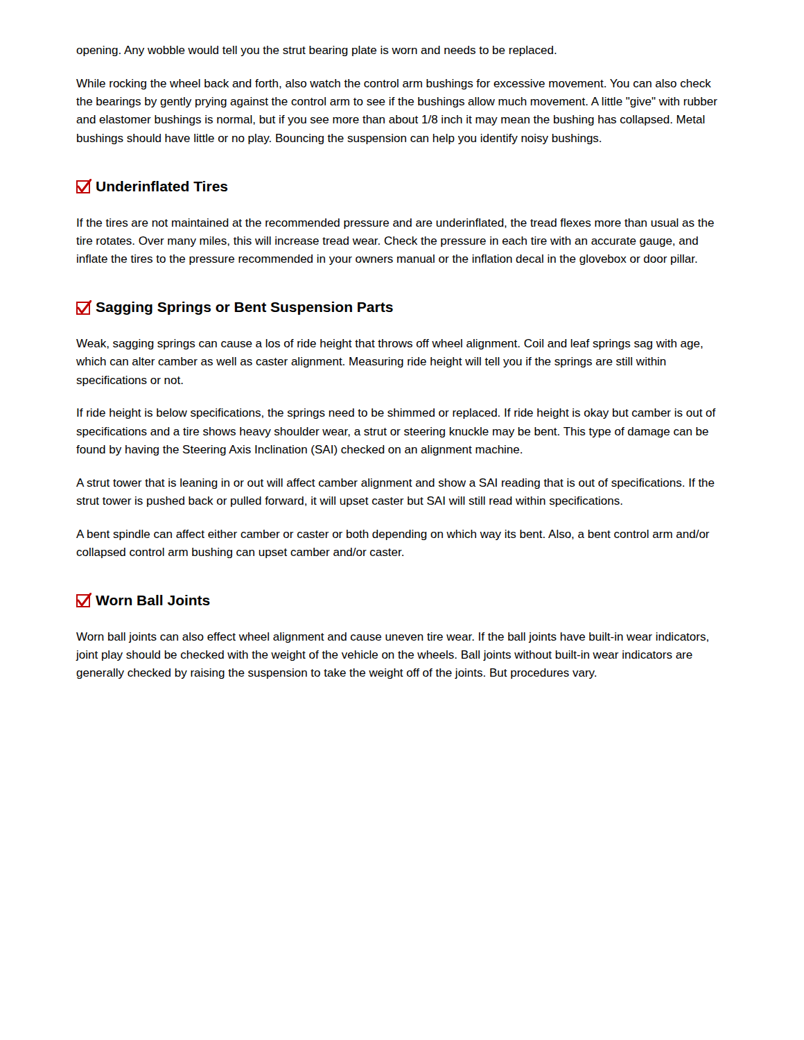opening. Any wobble would tell you the strut bearing plate is worn and needs to be replaced.
While rocking the wheel back and forth, also watch the control arm bushings for excessive movement. You can also check the bearings by gently prying against the control arm to see if the bushings allow much movement. A little "give" with rubber and elastomer bushings is normal, but if you see more than about 1/8 inch it may mean the bushing has collapsed. Metal bushings should have little or no play. Bouncing the suspension can help you identify noisy bushings.
Underinflated Tires
If the tires are not maintained at the recommended pressure and are underinflated, the tread flexes more than usual as the tire rotates. Over many miles, this will increase tread wear. Check the pressure in each tire with an accurate gauge, and inflate the tires to the pressure recommended in your owners manual or the inflation decal in the glovebox or door pillar.
Sagging Springs or Bent Suspension Parts
Weak, sagging springs can cause a los of ride height that throws off wheel alignment. Coil and leaf springs sag with age, which can alter camber as well as caster alignment. Measuring ride height will tell you if the springs are still within specifications or not.
If ride height is below specifications, the springs need to be shimmed or replaced. If ride height is okay but camber is out of specifications and a tire shows heavy shoulder wear, a strut or steering knuckle may be bent. This type of damage can be found by having the Steering Axis Inclination (SAI) checked on an alignment machine.
A strut tower that is leaning in or out will affect camber alignment and show a SAI reading that is out of specifications. If the strut tower is pushed back or pulled forward, it will upset caster but SAI will still read within specifications.
A bent spindle can affect either camber or caster or both depending on which way its bent. Also, a bent control arm and/or collapsed control arm bushing can upset camber and/or caster.
Worn Ball Joints
Worn ball joints can also effect wheel alignment and cause uneven tire wear. If the ball joints have built-in wear indicators, joint play should be checked with the weight of the vehicle on the wheels. Ball joints without built-in wear indicators are generally checked by raising the suspension to take the weight off of the joints. But procedures vary.